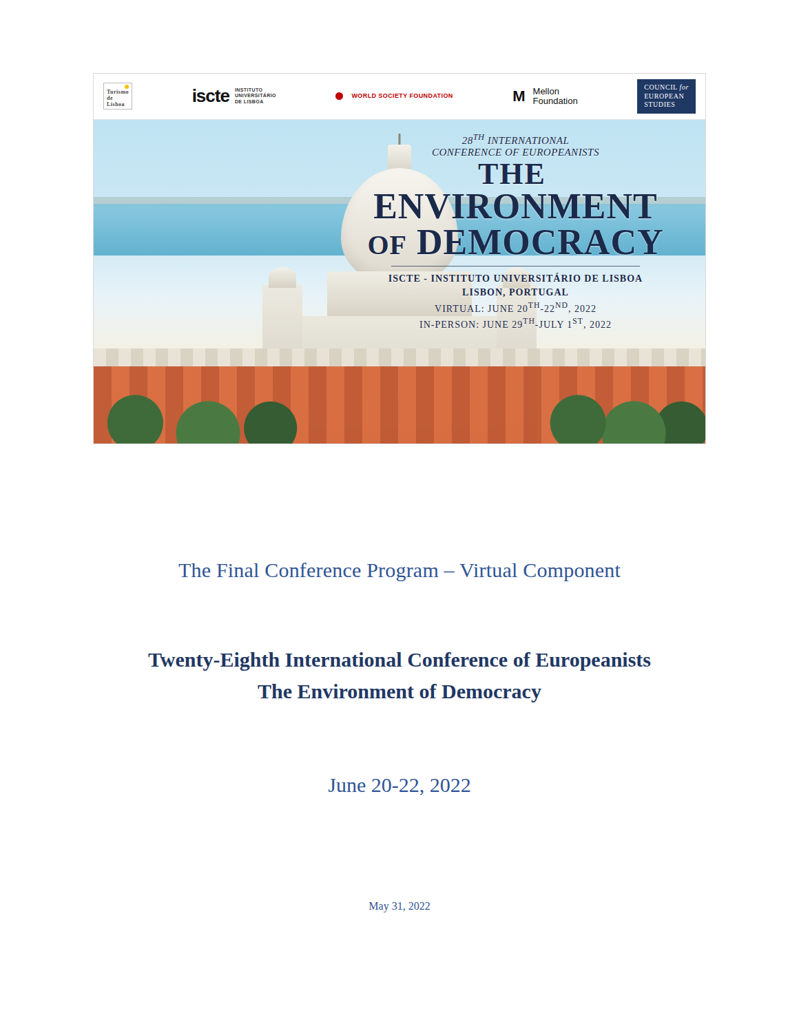Turismo de Lisboa
iscte INSTITUTO
UNIVERSITÁRIO
DE LISBOA
WORLD SOCIETY FOUNDATION
M Mellon
Foundation
COUNCIL for
EUROPEAN
STUDIES
28TH INTERNATIONAL
CONFERENCE OF EUROPEANISTS
THE
ENVIRONMENT
OF DEMOCRACY
ISCTE - Instituto Universitário de Lisboa
Lisbon, Portugal
Virtual: June 20th-22nd, 2022
In-Person: June 29th-July 1st, 2022
The Final Conference Program – Virtual Component
Twenty-Eighth International Conference of Europeanists
The Environment of Democracy
June 20-22, 2022
May 31, 2022